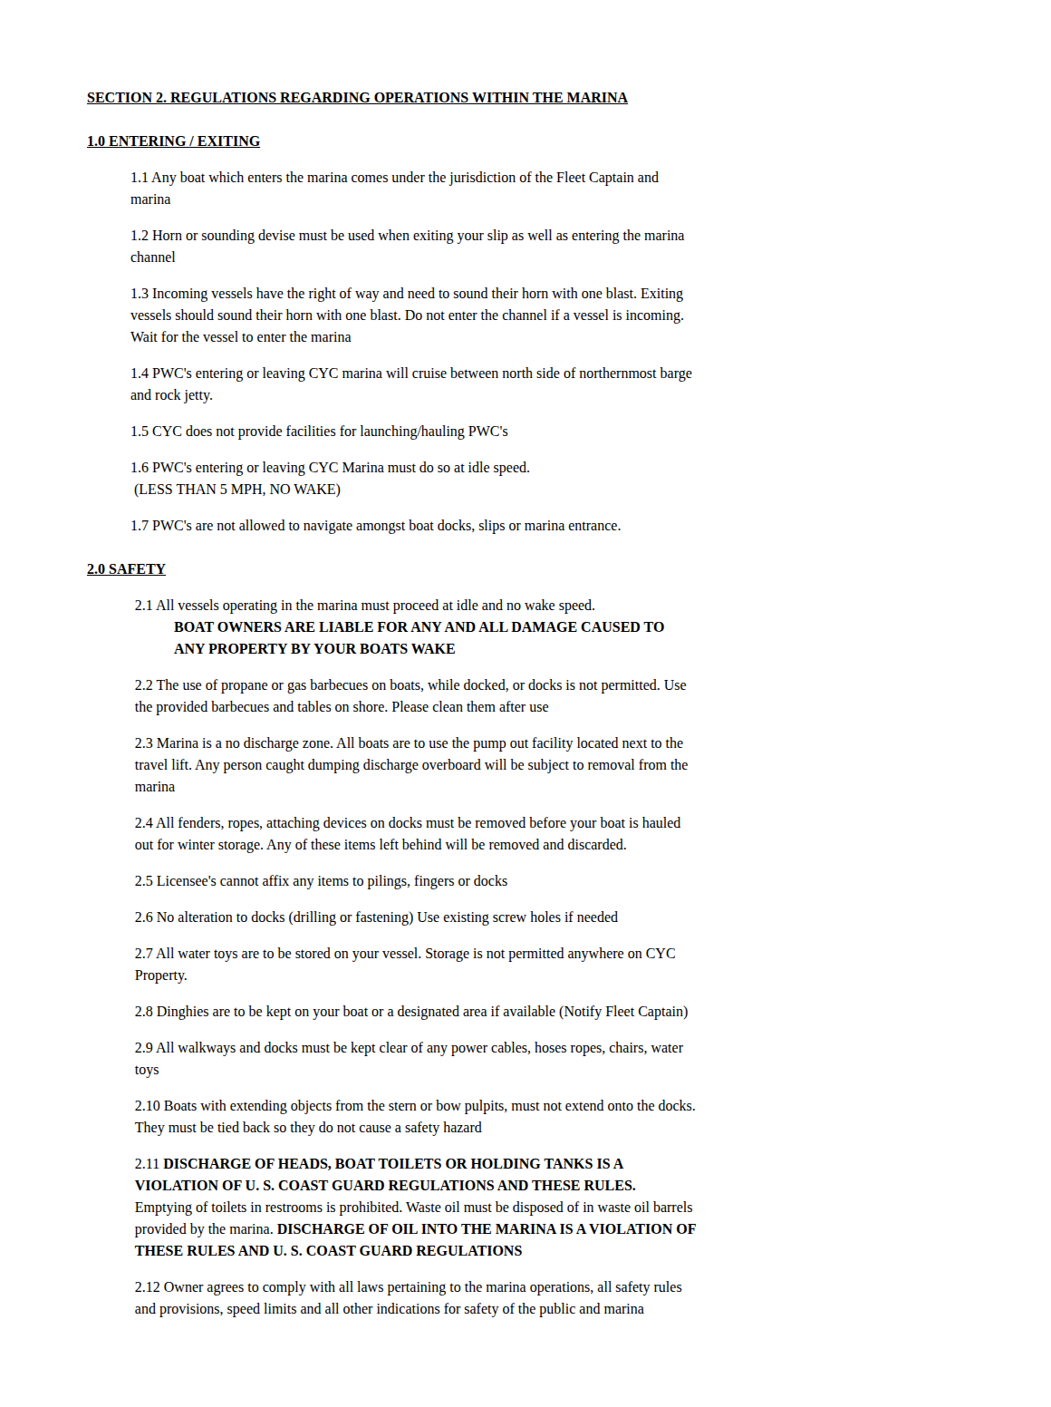SECTION 2. REGULATIONS REGARDING OPERATIONS WITHIN THE MARINA
1.0 ENTERING / EXITING
1.1 Any boat which enters the marina comes under the jurisdiction of the Fleet Captain and marina
1.2 Horn or sounding devise must be used when exiting your slip as well as entering the marina channel
1.3 Incoming vessels have the right of way and need to sound their horn with one blast. Exiting vessels should sound their horn with one blast. Do not enter the channel if a vessel is incoming. Wait for the vessel to enter the marina
1.4 PWC's entering or leaving CYC marina will cruise between north side of northernmost barge and rock jetty.
1.5 CYC does not provide facilities for launching/hauling PWC's
1.6 PWC's entering or leaving CYC Marina must do so at idle speed.
(LESS THAN 5 MPH, NO WAKE)
1.7 PWC's are not allowed to navigate amongst boat docks, slips or marina entrance.
2.0 SAFETY
2.1 All vessels operating in the marina must proceed at idle and no wake speed.
BOAT OWNERS ARE LIABLE FOR ANY AND ALL DAMAGE CAUSED TO ANY PROPERTY BY YOUR BOATS WAKE
2.2 The use of propane or gas barbecues on boats, while docked, or docks is not permitted. Use the provided barbecues and tables on shore. Please clean them after use
2.3 Marina is a no discharge zone. All boats are to use the pump out facility located next to the travel lift. Any person caught dumping discharge overboard will be subject to removal from the marina
2.4 All fenders, ropes, attaching devices on docks must be removed before your boat is hauled out for winter storage. Any of these items left behind will be removed and discarded.
2.5 Licensee's cannot affix any items to pilings, fingers or docks
2.6 No alteration to docks (drilling or fastening) Use existing screw holes if needed
2.7 All water toys are to be stored on your vessel. Storage is not permitted anywhere on CYC Property.
2.8 Dinghies are to be kept on your boat or a designated area if available (Notify Fleet Captain)
2.9 All walkways and docks must be kept clear of any power cables, hoses ropes, chairs, water toys
2.10 Boats with extending objects from the stern or bow pulpits, must not extend onto the docks. They must be tied back so they do not cause a safety hazard
2.11 DISCHARGE OF HEADS, BOAT TOILETS OR HOLDING TANKS IS A VIOLATION OF U. S. COAST GUARD REGULATIONS AND THESE RULES.
Emptying of toilets in restrooms is prohibited. Waste oil must be disposed of in waste oil barrels provided by the marina. DISCHARGE OF OIL INTO THE MARINA IS A VIOLATION OF THESE RULES AND U. S. COAST GUARD REGULATIONS
2.12 Owner agrees to comply with all laws pertaining to the marina operations, all safety rules and provisions, speed limits and all other indications for safety of the public and marina